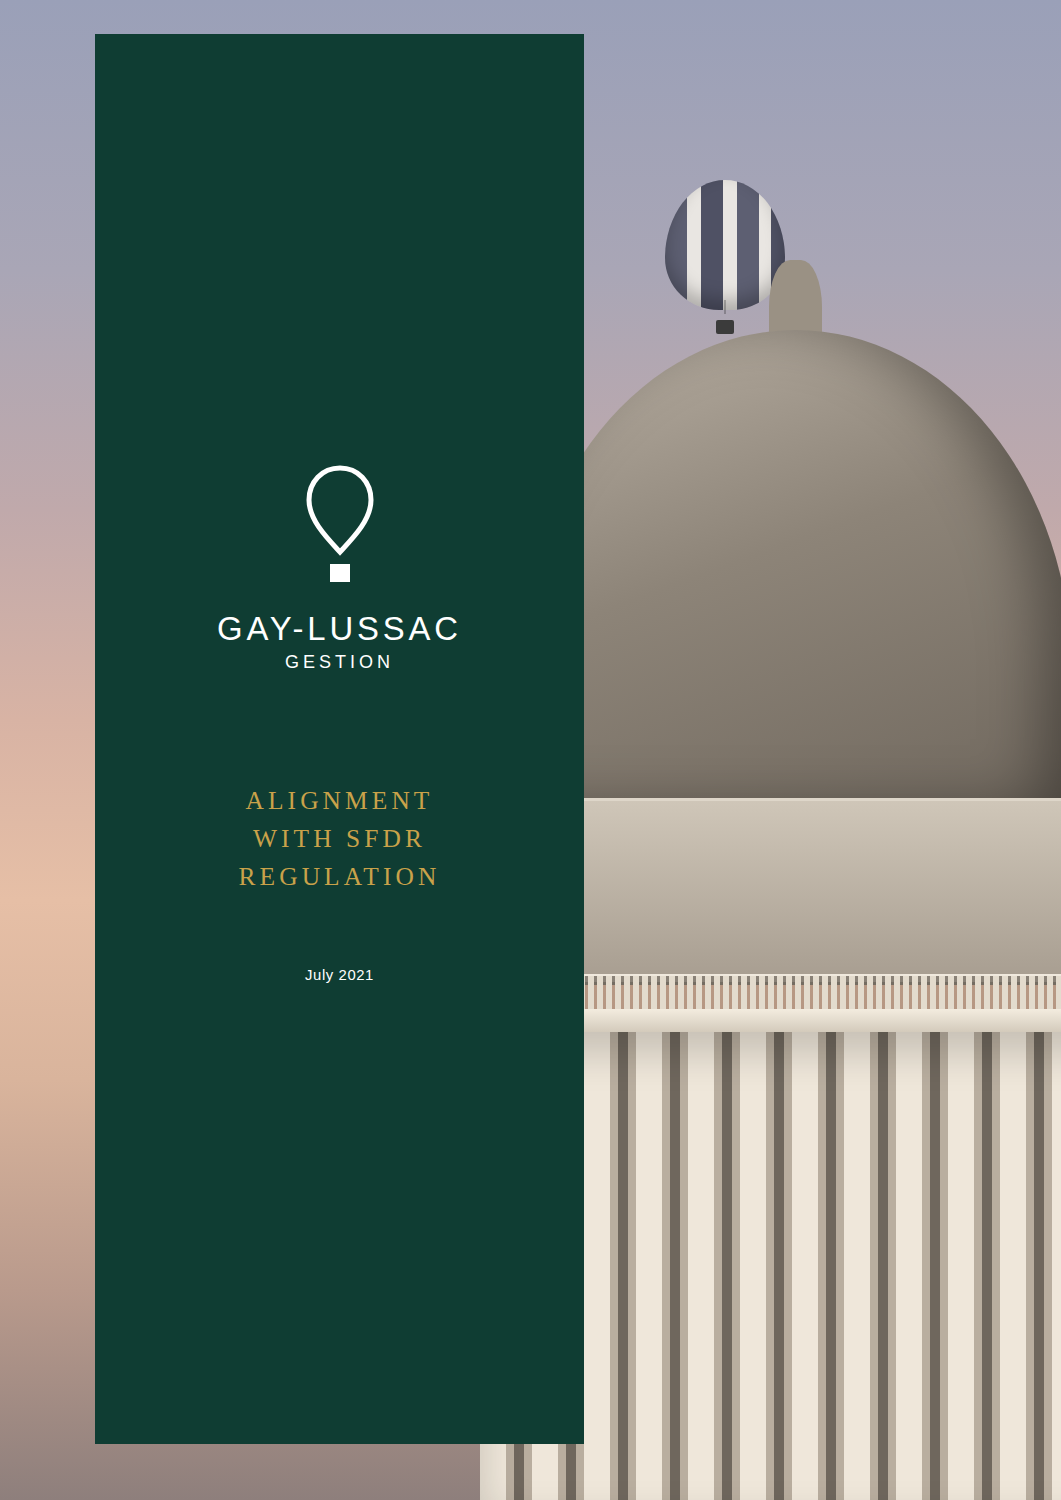GAY-LUSSAC GESTION
Alignment
with SFDR
Regulation
July 2021